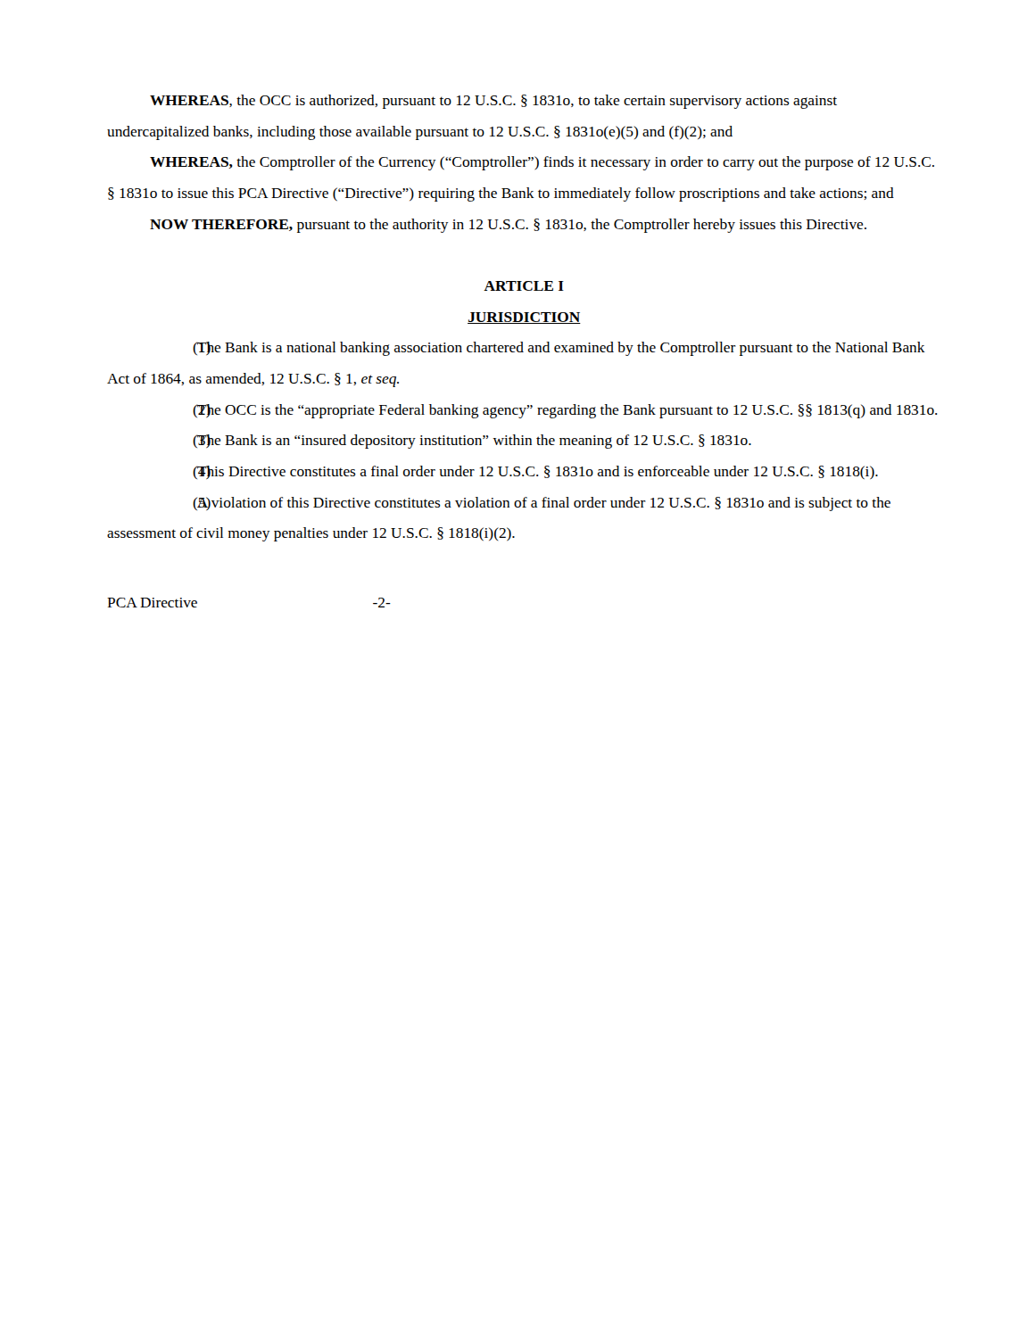WHEREAS, the OCC is authorized, pursuant to 12 U.S.C. § 1831o, to take certain supervisory actions against undercapitalized banks, including those available pursuant to 12 U.S.C. § 1831o(e)(5) and (f)(2); and
WHEREAS, the Comptroller of the Currency (“Comptroller”) finds it necessary in order to carry out the purpose of 12 U.S.C. § 1831o to issue this PCA Directive (“Directive”) requiring the Bank to immediately follow proscriptions and take actions; and
NOW THEREFORE, pursuant to the authority in 12 U.S.C. § 1831o, the Comptroller hereby issues this Directive.
ARTICLE I
JURISDICTION
(1) The Bank is a national banking association chartered and examined by the Comptroller pursuant to the National Bank Act of 1864, as amended, 12 U.S.C. § 1, et seq.
(2) The OCC is the “appropriate Federal banking agency” regarding the Bank pursuant to 12 U.S.C. §§ 1813(q) and 1831o.
(3) The Bank is an “insured depository institution” within the meaning of 12 U.S.C. § 1831o.
(4) This Directive constitutes a final order under 12 U.S.C. § 1831o and is enforceable under 12 U.S.C. § 1818(i).
(5) A violation of this Directive constitutes a violation of a final order under 12 U.S.C. § 1831o and is subject to the assessment of civil money penalties under 12 U.S.C. § 1818(i)(2).
PCA Directive -2-